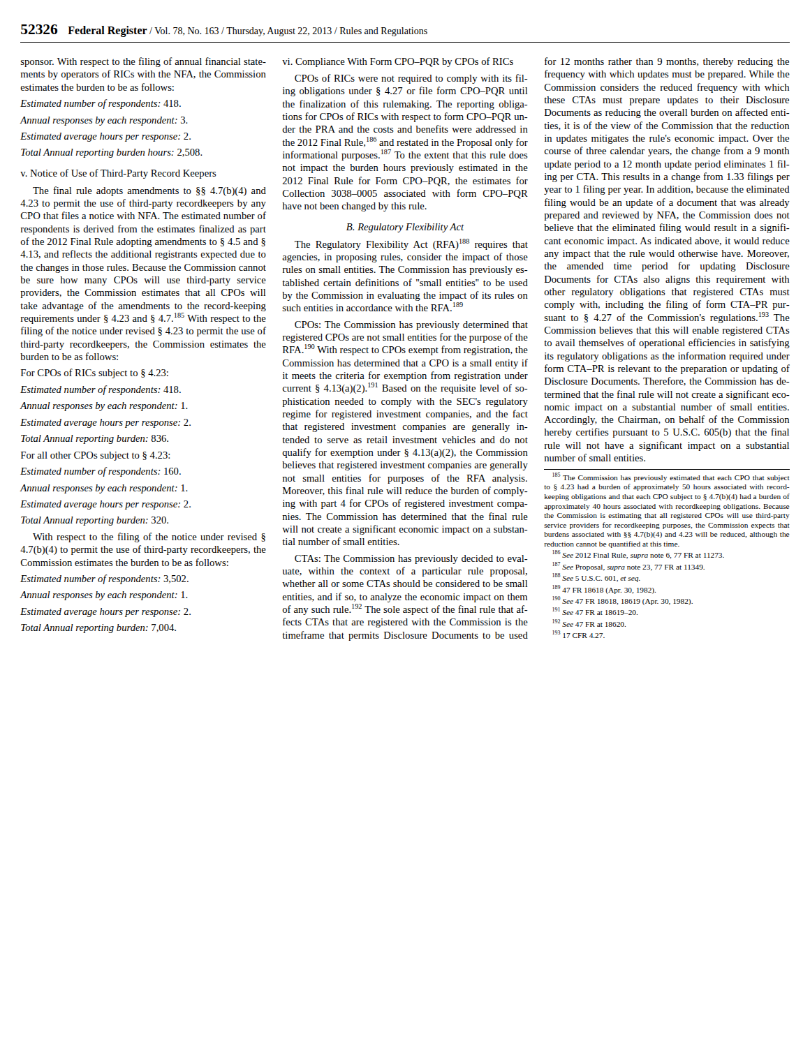52326 Federal Register / Vol. 78, No. 163 / Thursday, August 22, 2013 / Rules and Regulations
sponsor. With respect to the filing of annual financial statements by operators of RICs with the NFA, the Commission estimates the burden to be as follows:
Estimated number of respondents: 418.
Annual responses by each respondent: 3.
Estimated average hours per response: 2.
Total Annual reporting burden hours: 2,508.
v. Notice of Use of Third-Party Record Keepers
The final rule adopts amendments to §§ 4.7(b)(4) and 4.23 to permit the use of third-party recordkeepers by any CPO that files a notice with NFA. The estimated number of respondents is derived from the estimates finalized as part of the 2012 Final Rule adopting amendments to § 4.5 and § 4.13, and reflects the additional registrants expected due to the changes in those rules. Because the Commission cannot be sure how many CPOs will use third-party service providers, the Commission estimates that all CPOs will take advantage of the amendments to the record-keeping requirements under § 4.23 and § 4.7.185 With respect to the filing of the notice under revised § 4.23 to permit the use of third-party recordkeepers, the Commission estimates the burden to be as follows:
For CPOs of RICs subject to § 4.23:
Estimated number of respondents: 418.
Annual responses by each respondent: 1.
Estimated average hours per response: 2.
Total Annual reporting burden: 836.
For all other CPOs subject to § 4.23:
Estimated number of respondents: 160.
Annual responses by each respondent: 1.
Estimated average hours per response: 2.
Total Annual reporting burden: 320.
With respect to the filing of the notice under revised § 4.7(b)(4) to permit the use of third-party recordkeepers, the Commission estimates the burden to be as follows:
Estimated number of respondents: 3,502.
Annual responses by each respondent: 1.
Estimated average hours per response: 2.
Total Annual reporting burden: 7,004.
vi. Compliance With Form CPO–PQR by CPOs of RICs
CPOs of RICs were not required to comply with its filing obligations under § 4.27 or file form CPO–PQR until the finalization of this rulemaking. The reporting obligations for CPOs of RICs with respect to form CPO–PQR under the PRA and the costs and benefits were addressed in the 2012 Final Rule,186 and restated in the Proposal only for informational purposes.187 To the extent that this rule does not impact the burden hours previously estimated in the 2012 Final Rule for Form CPO–PQR, the estimates for Collection 3038–0005 associated with form CPO–PQR have not been changed by this rule.
B. Regulatory Flexibility Act
The Regulatory Flexibility Act (RFA)188 requires that agencies, in proposing rules, consider the impact of those rules on small entities. The Commission has previously established certain definitions of ''small entities'' to be used by the Commission in evaluating the impact of its rules on such entities in accordance with the RFA.189
CPOs: The Commission has previously determined that registered CPOs are not small entities for the purpose of the RFA.190 With respect to CPOs exempt from registration, the Commission has determined that a CPO is a small entity if it meets the criteria for exemption from registration under current § 4.13(a)(2).191 Based on the requisite level of sophistication needed to comply with the SEC's regulatory regime for registered investment companies, and the fact that registered investment companies are generally intended to serve as retail investment vehicles and do not qualify for exemption under § 4.13(a)(2), the Commission believes that registered investment companies are generally not small entities for purposes of the RFA analysis. Moreover, this final rule will reduce the burden of complying with part 4 for CPOs of registered investment companies. The Commission has determined that the final rule will not create a significant economic impact on a substantial number of small entities.
CTAs: The Commission has previously decided to evaluate, within the context of a particular rule proposal, whether all or some CTAs should be considered to be small entities, and if so, to analyze the economic impact on them of any such rule.192 The sole aspect of the final rule that affects CTAs that are registered with the Commission is the timeframe that permits Disclosure Documents to be used for 12 months rather than 9 months, thereby reducing the frequency with which updates must be prepared. While the Commission considers the reduced frequency with which these CTAs must prepare updates to their Disclosure Documents as reducing the overall burden on affected entities, it is of the view of the Commission that the reduction in updates mitigates the rule's economic impact. Over the course of three calendar years, the change from a 9 month update period to a 12 month update period eliminates 1 filing per CTA. This results in a change from 1.33 filings per year to 1 filing per year. In addition, because the eliminated filing would be an update of a document that was already prepared and reviewed by NFA, the Commission does not believe that the eliminated filing would result in a significant economic impact. As indicated above, it would reduce any impact that the rule would otherwise have. Moreover, the amended time period for updating Disclosure Documents for CTAs also aligns this requirement with other regulatory obligations that registered CTAs must comply with, including the filing of form CTA–PR pursuant to § 4.27 of the Commission's regulations.193 The Commission believes that this will enable registered CTAs to avail themselves of operational efficiencies in satisfying its regulatory obligations as the information required under form CTA–PR is relevant to the preparation or updating of Disclosure Documents. Therefore, the Commission has determined that the final rule will not create a significant economic impact on a substantial number of small entities. Accordingly, the Chairman, on behalf of the Commission hereby certifies pursuant to 5 U.S.C. 605(b) that the final rule will not have a significant impact on a substantial number of small entities.
185 The Commission has previously estimated that each CPO that subject to § 4.23 had a burden of approximately 50 hours associated with recordkeeping obligations and that each CPO subject to § 4.7(b)(4) had a burden of approximately 40 hours associated with recordkeeping obligations. Because the Commission is estimating that all registered CPOs will use third-party service providers for recordkeeping purposes, the Commission expects that burdens associated with §§ 4.7(b)(4) and 4.23 will be reduced, although the reduction cannot be quantified at this time.
186 See 2012 Final Rule, supra note 6, 77 FR at 11273.
187 See Proposal, supra note 23, 77 FR at 11349.
188 See 5 U.S.C. 601, et seq.
189 47 FR 18618 (Apr. 30, 1982).
190 See 47 FR 18618, 18619 (Apr. 30, 1982).
191 See 47 FR at 18619–20.
192 See 47 FR at 18620.
193 17 CFR 4.27.